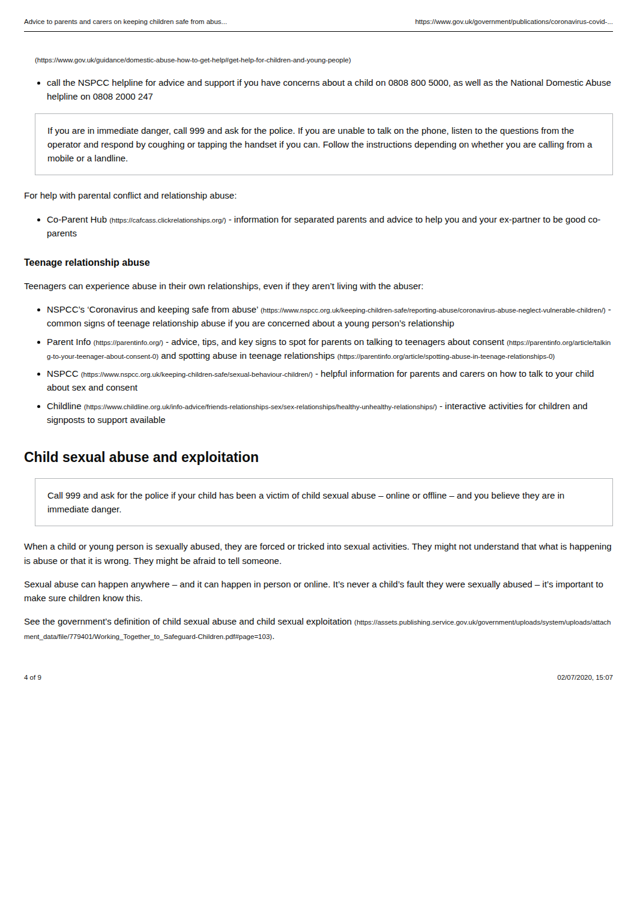Advice to parents and carers on keeping children safe from abus...
https://www.gov.uk/government/publications/coronavirus-covid-...
(https://www.gov.uk/guidance/domestic-abuse-how-to-get-help#get-help-for-children-and-young-people)
call the NSPCC helpline for advice and support if you have concerns about a child on 0808 800 5000, as well as the National Domestic Abuse helpline on 0808 2000 247
If you are in immediate danger, call 999 and ask for the police. If you are unable to talk on the phone, listen to the questions from the operator and respond by coughing or tapping the handset if you can. Follow the instructions depending on whether you are calling from a mobile or a landline.
For help with parental conflict and relationship abuse:
Co-Parent Hub (https://cafcass.clickrelationships.org/) - information for separated parents and advice to help you and your ex-partner to be good co-parents
Teenage relationship abuse
Teenagers can experience abuse in their own relationships, even if they aren’t living with the abuser:
NSPCC’s ‘Coronavirus and keeping safe from abuse’ (https://www.nspcc.org.uk/keeping-children-safe/reporting-abuse/coronavirus-abuse-neglect-vulnerable-children/) - common signs of teenage relationship abuse if you are concerned about a young person’s relationship
Parent Info (https://parentinfo.org/) - advice, tips, and key signs to spot for parents on talking to teenagers about consent (https://parentinfo.org/article/talking-to-your-teenager-about-consent-0) and spotting abuse in teenage relationships (https://parentinfo.org/article/spotting-abuse-in-teenage-relationships-0)
NSPCC (https://www.nspcc.org.uk/keeping-children-safe/sexual-behaviour-children/) - helpful information for parents and carers on how to talk to your child about sex and consent
Childline (https://www.childline.org.uk/info-advice/friends-relationships-sex/sex-relationships/healthy-unhealthy-relationships/) - interactive activities for children and signposts to support available
Child sexual abuse and exploitation
Call 999 and ask for the police if your child has been a victim of child sexual abuse – online or offline – and you believe they are in immediate danger.
When a child or young person is sexually abused, they are forced or tricked into sexual activities. They might not understand that what is happening is abuse or that it is wrong. They might be afraid to tell someone.
Sexual abuse can happen anywhere – and it can happen in person or online. It’s never a child’s fault they were sexually abused – it’s important to make sure children know this.
See the government’s definition of child sexual abuse and child sexual exploitation (https://assets.publishing.service.gov.uk/government/uploads/system/uploads/attachment_data/file/779401/Working_Together_to_Safeguard-Children.pdf#page=103).
4 of 9
02/07/2020, 15:07